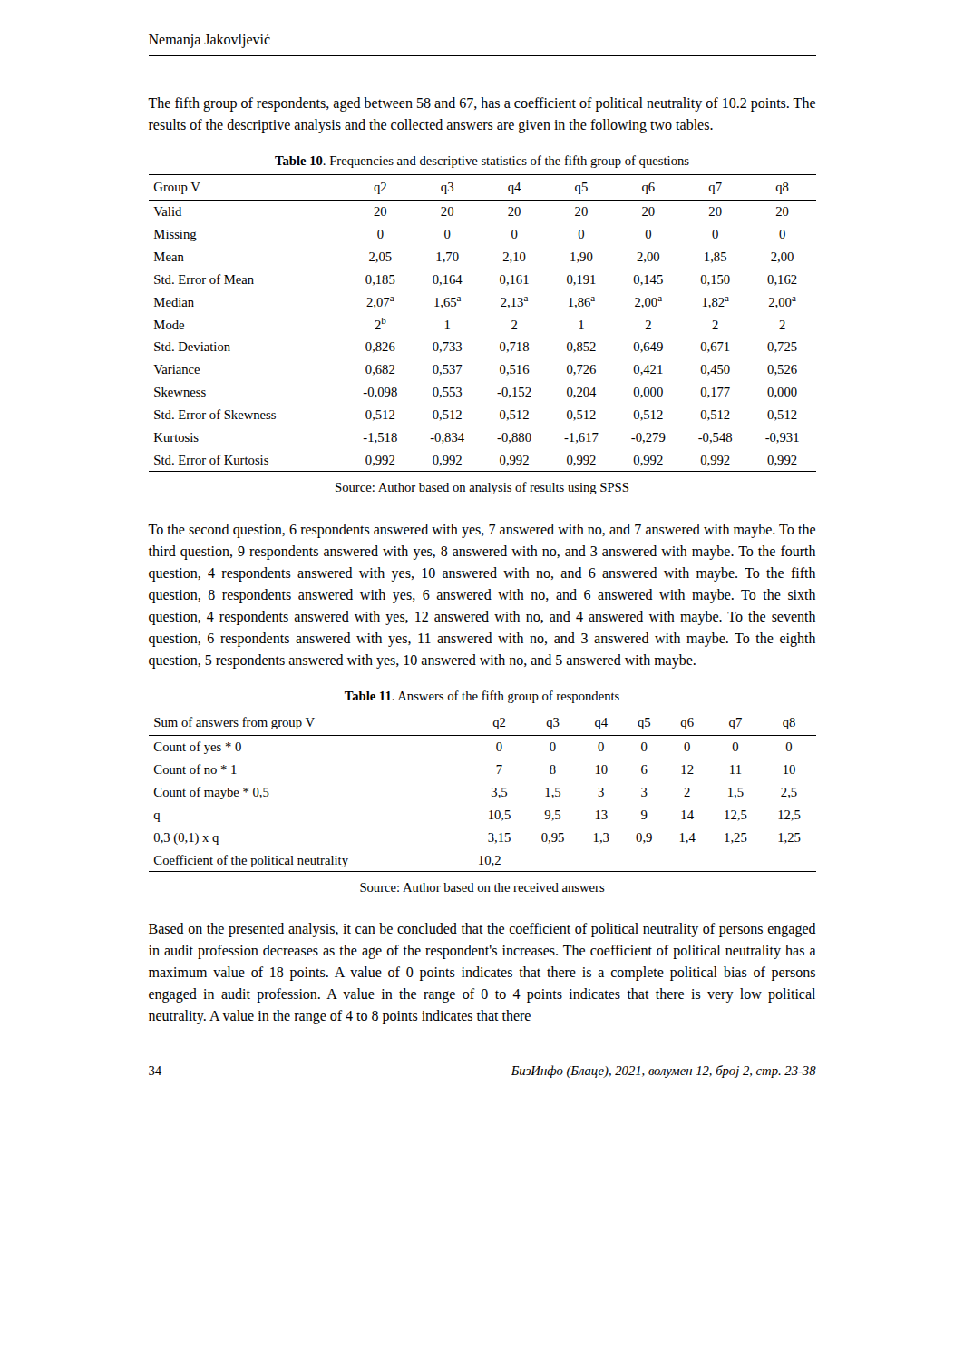Nemanja Jakovljević
The fifth group of respondents, aged between 58 and 67, has a coefficient of political neutrality of 10.2 points. The results of the descriptive analysis and the collected answers are given in the following two tables.
Table 10 . Frequencies and descriptive statistics of the fifth group of questions
| Group V | q2 | q3 | q4 | q5 | q6 | q7 | q8 |
| --- | --- | --- | --- | --- | --- | --- | --- |
| Valid | 20 | 20 | 20 | 20 | 20 | 20 | 20 |
| Missing | 0 | 0 | 0 | 0 | 0 | 0 | 0 |
| Mean | 2,05 | 1,70 | 2,10 | 1,90 | 2,00 | 1,85 | 2,00 |
| Std. Error of Mean | 0,185 | 0,164 | 0,161 | 0,191 | 0,145 | 0,150 | 0,162 |
| Median | 2,07 a | 1,65 a | 2,13 a | 1,86 a | 2,00 a | 1,82 a | 2,00 a |
| Mode | 2 b | 1 | 2 | 1 | 2 | 2 | 2 |
| Std. Deviation | 0,826 | 0,733 | 0,718 | 0,852 | 0,649 | 0,671 | 0,725 |
| Variance | 0,682 | 0,537 | 0,516 | 0,726 | 0,421 | 0,450 | 0,526 |
| Skewness | -0,098 | 0,553 | -0,152 | 0,204 | 0,000 | 0,177 | 0,000 |
| Std. Error of Skewness | 0,512 | 0,512 | 0,512 | 0,512 | 0,512 | 0,512 | 0,512 |
| Kurtosis | -1,518 | -0,834 | -0,880 | -1,617 | -0,279 | -0,548 | -0,931 |
| Std. Error of Kurtosis | 0,992 | 0,992 | 0,992 | 0,992 | 0,992 | 0,992 | 0,992 |
Source: Author based on analysis of results using SPSS
To the second question, 6 respondents answered with yes, 7 answered with no, and 7 answered with maybe. To the third question, 9 respondents answered with yes, 8 answered with no, and 3 answered with maybe. To the fourth question, 4 respondents answered with yes, 10 answered with no, and 6 answered with maybe. To the fifth question, 8 respondents answered with yes, 6 answered with no, and 6 answered with maybe. To the sixth question, 4 respondents answered with yes, 12 answered with no, and 4 answered with maybe. To the seventh question, 6 respondents answered with yes, 11 answered with no, and 3 answered with maybe. To the eighth question, 5 respondents answered with yes, 10 answered with no, and 5 answered with maybe.
Table 11 . Answers of the fifth group of respondents
| Sum of answers from group V | q2 | q3 | q4 | q5 | q6 | q7 | q8 |
| --- | --- | --- | --- | --- | --- | --- | --- |
| Count of yes * 0 | 0 | 0 | 0 | 0 | 0 | 0 | 0 |
| Count of no * 1 | 7 | 8 | 10 | 6 | 12 | 11 | 10 |
| Count of maybe * 0,5 | 3,5 | 1,5 | 3 | 3 | 2 | 1,5 | 2,5 |
| q | 10,5 | 9,5 | 13 | 9 | 14 | 12,5 | 12,5 |
| 0,3 (0,1) x q | 3,15 | 0,95 | 1,3 | 0,9 | 1,4 | 1,25 | 1,25 |
| Coefficient of the political neutrality | 10,2 |
Source: Author based on the received answers
Based on the presented analysis, it can be concluded that the coefficient of political neutrality of persons engaged in audit profession decreases as the age of the respondent's increases. The coefficient of political neutrality has a maximum value of 18 points. A value of 0 points indicates that there is a complete political bias of persons engaged in audit profession. A value in the range of 0 to 4 points indicates that there is very low political neutrality. A value in the range of 4 to 8 points indicates that there
34 БизИнфо (Блаце), 2021, волумен 12, број 2, стр. 23-38